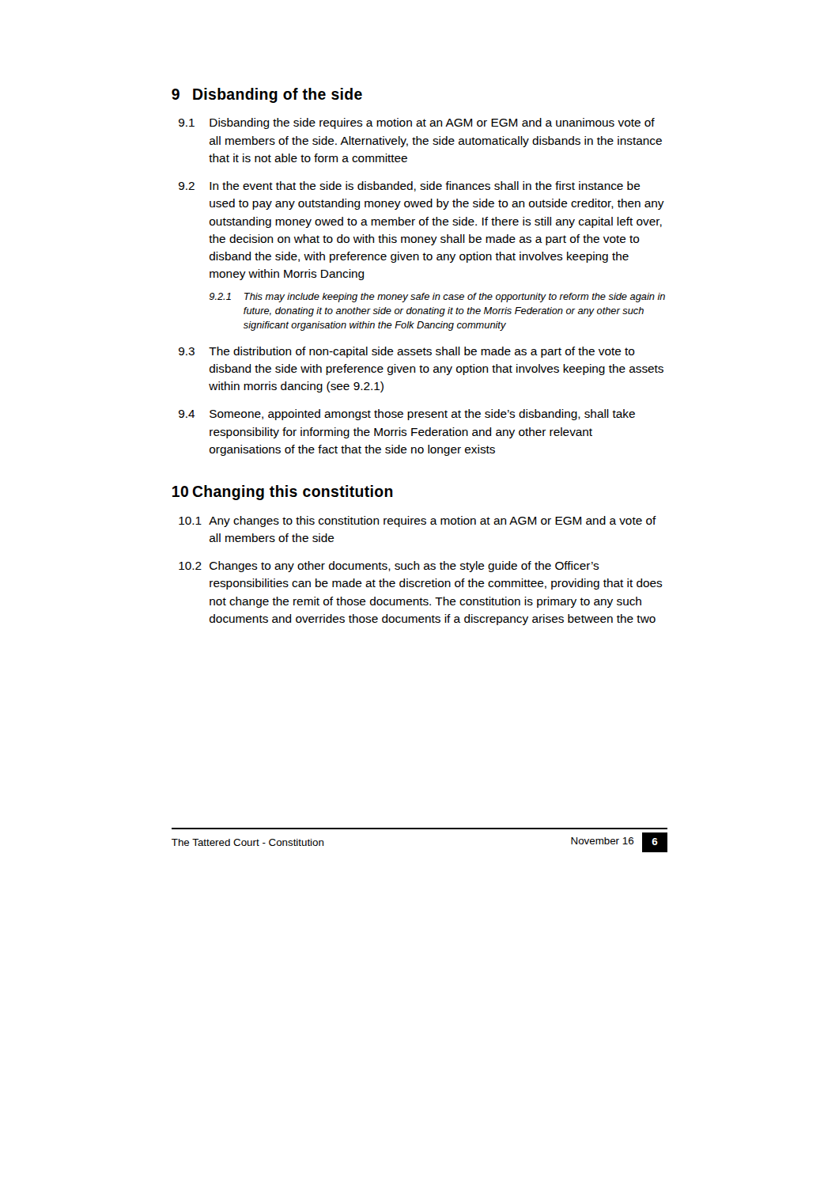9 Disbanding of the side
9.1 Disbanding the side requires a motion at an AGM or EGM and a unanimous vote of all members of the side. Alternatively, the side automatically disbands in the instance that it is not able to form a committee
9.2 In the event that the side is disbanded, side finances shall in the first instance be used to pay any outstanding money owed by the side to an outside creditor, then any outstanding money owed to a member of the side. If there is still any capital left over, the decision on what to do with this money shall be made as a part of the vote to disband the side, with preference given to any option that involves keeping the money within Morris Dancing
9.2.1 This may include keeping the money safe in case of the opportunity to reform the side again in future, donating it to another side or donating it to the Morris Federation or any other such significant organisation within the Folk Dancing community
9.3 The distribution of non-capital side assets shall be made as a part of the vote to disband the side with preference given to any option that involves keeping the assets within morris dancing (see 9.2.1)
9.4 Someone, appointed amongst those present at the side’s disbanding, shall take responsibility for informing the Morris Federation and any other relevant organisations of the fact that the side no longer exists
10 Changing this constitution
10.1 Any changes to this constitution requires a motion at an AGM or EGM and a vote of all members of the side
10.2 Changes to any other documents, such as the style guide of the Officer’s responsibilities can be made at the discretion of the committee, providing that it does not change the remit of those documents. The constitution is primary to any such documents and overrides those documents if a discrepancy arises between the two
The Tattered Court - Constitution
November 16
6